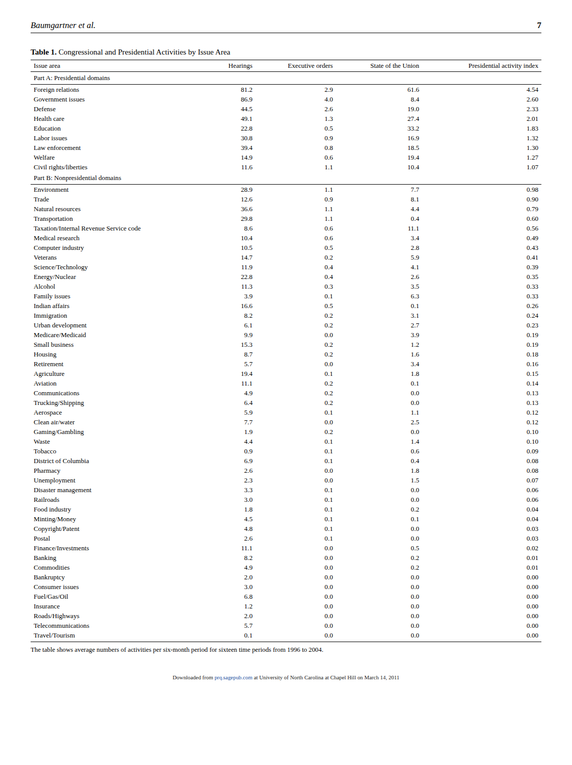Baumgartner et al. 7
Table 1. Congressional and Presidential Activities by Issue Area
| Issue area | Hearings | Executive orders | State of the Union | Presidential activity index |
| --- | --- | --- | --- | --- |
| Part A: Presidential domains |
| Foreign relations | 81.2 | 2.9 | 61.6 | 4.54 |
| Government issues | 86.9 | 4.0 | 8.4 | 2.60 |
| Defense | 44.5 | 2.6 | 19.0 | 2.33 |
| Health care | 49.1 | 1.3 | 27.4 | 2.01 |
| Education | 22.8 | 0.5 | 33.2 | 1.83 |
| Labor issues | 30.8 | 0.9 | 16.9 | 1.32 |
| Law enforcement | 39.4 | 0.8 | 18.5 | 1.30 |
| Welfare | 14.9 | 0.6 | 19.4 | 1.27 |
| Civil rights/liberties | 11.6 | 1.1 | 10.4 | 1.07 |
| Part B: Nonpresidential domains |
| Environment | 28.9 | 1.1 | 7.7 | 0.98 |
| Trade | 12.6 | 0.9 | 8.1 | 0.90 |
| Natural resources | 36.6 | 1.1 | 4.4 | 0.79 |
| Transportation | 29.8 | 1.1 | 0.4 | 0.60 |
| Taxation/Internal Revenue Service code | 8.6 | 0.6 | 11.1 | 0.56 |
| Medical research | 10.4 | 0.6 | 3.4 | 0.49 |
| Computer industry | 10.5 | 0.5 | 2.8 | 0.43 |
| Veterans | 14.7 | 0.2 | 5.9 | 0.41 |
| Science/Technology | 11.9 | 0.4 | 4.1 | 0.39 |
| Energy/Nuclear | 22.8 | 0.4 | 2.6 | 0.35 |
| Alcohol | 11.3 | 0.3 | 3.5 | 0.33 |
| Family issues | 3.9 | 0.1 | 6.3 | 0.33 |
| Indian affairs | 16.6 | 0.5 | 0.1 | 0.26 |
| Immigration | 8.2 | 0.2 | 3.1 | 0.24 |
| Urban development | 6.1 | 0.2 | 2.7 | 0.23 |
| Medicare/Medicaid | 9.9 | 0.0 | 3.9 | 0.19 |
| Small business | 15.3 | 0.2 | 1.2 | 0.19 |
| Housing | 8.7 | 0.2 | 1.6 | 0.18 |
| Retirement | 5.7 | 0.0 | 3.4 | 0.16 |
| Agriculture | 19.4 | 0.1 | 1.8 | 0.15 |
| Aviation | 11.1 | 0.2 | 0.1 | 0.14 |
| Communications | 4.9 | 0.2 | 0.0 | 0.13 |
| Trucking/Shipping | 6.4 | 0.2 | 0.0 | 0.13 |
| Aerospace | 5.9 | 0.1 | 1.1 | 0.12 |
| Clean air/water | 7.7 | 0.0 | 2.5 | 0.12 |
| Gaming/Gambling | 1.9 | 0.2 | 0.0 | 0.10 |
| Waste | 4.4 | 0.1 | 1.4 | 0.10 |
| Tobacco | 0.9 | 0.1 | 0.6 | 0.09 |
| District of Columbia | 6.9 | 0.1 | 0.4 | 0.08 |
| Pharmacy | 2.6 | 0.0 | 1.8 | 0.08 |
| Unemployment | 2.3 | 0.0 | 1.5 | 0.07 |
| Disaster management | 3.3 | 0.1 | 0.0 | 0.06 |
| Railroads | 3.0 | 0.1 | 0.0 | 0.06 |
| Food industry | 1.8 | 0.1 | 0.2 | 0.04 |
| Minting/Money | 4.5 | 0.1 | 0.1 | 0.04 |
| Copyright/Patent | 4.8 | 0.1 | 0.0 | 0.03 |
| Postal | 2.6 | 0.1 | 0.0 | 0.03 |
| Finance/Investments | 11.1 | 0.0 | 0.5 | 0.02 |
| Banking | 8.2 | 0.0 | 0.2 | 0.01 |
| Commodities | 4.9 | 0.0 | 0.2 | 0.01 |
| Bankruptcy | 2.0 | 0.0 | 0.0 | 0.00 |
| Consumer issues | 3.0 | 0.0 | 0.0 | 0.00 |
| Fuel/Gas/Oil | 6.8 | 0.0 | 0.0 | 0.00 |
| Insurance | 1.2 | 0.0 | 0.0 | 0.00 |
| Roads/Highways | 2.0 | 0.0 | 0.0 | 0.00 |
| Telecommunications | 5.7 | 0.0 | 0.0 | 0.00 |
| Travel/Tourism | 0.1 | 0.0 | 0.0 | 0.00 |
The table shows average numbers of activities per six-month period for sixteen time periods from 1996 to 2004.
Downloaded from prq.sagepub.com at University of North Carolina at Chapel Hill on March 14, 2011